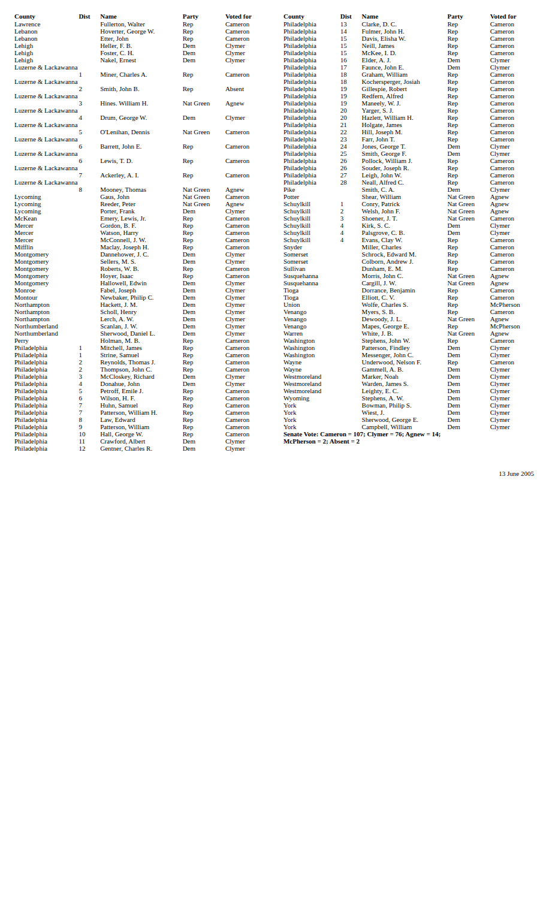| County | Dist | Name | Party | Voted for | | County | Dist | Name | Party | Voted for |
| --- | --- | --- | --- | --- | --- | --- | --- | --- | --- | --- |
| Lawrence | | Fullerton, Walter | Rep | Cameron | | Philadelphia | 13 | Clarke, D. C. | Rep | Cameron |
| Lebanon | | Hoverter, George W. | Rep | Cameron | | Philadelphia | 14 | Fulmer, John H. | Rep | Cameron |
| Lebanon | | Etter, John | Rep | Cameron | | Philadelphia | 15 | Davis, Elisha W. | Rep | Cameron |
| Lehigh | | Heller, F. B. | Dem | Clymer | | Philadelphia | 15 | Neill, James | Rep | Cameron |
| Lehigh | | Foster, C. H. | Dem | Clymer | | Philadelphia | 15 | McKee, I. D. | Rep | Cameron |
| Lehigh | | Nakel, Ernest | Dem | Clymer | | Philadelphia | 16 | Elder, A. J. | Dem | Clymer |
| Luzerne & Lackawanna | | Philadelphia | 17 | Faunce, John E. | Dem | Clymer |
| | 1 | Miner, Charles A. | Rep | Cameron | | Philadelphia | 18 | Graham, William | Rep | Cameron |
| Luzerne & Lackawanna | | Philadelphia | 18 | Kochersperger, Josiah | Rep | Cameron |
| | 2 | Smith, John B. | Rep | Absent | | Philadelphia | 19 | Gillespie, Robert | Rep | Cameron |
| Luzerne & Lackawanna | | Philadelphia | 19 | Redfern, Alfred | Rep | Cameron |
| | 3 | Hines. William H. | Nat Green | Agnew | | Philadelphia | 19 | Maneely, W. J. | Rep | Cameron |
| Luzerne & Lackawanna | | Philadelphia | 20 | Yarger, S. J. | Rep | Cameron |
| | 4 | Drum, George W. | Dem | Clymer | | Philadelphia | 20 | Hazlett, William H. | Rep | Cameron |
| Luzerne & Lackawanna | | Philadelphia | 21 | Holgate, James | Rep | Cameron |
| | 5 | O'Lenihan, Dennis | Nat Green | Cameron | | Philadelphia | 22 | Hill, Joseph M. | Rep | Cameron |
| Luzerne & Lackawanna | | Philadelphia | 23 | Farr, John T. | Rep | Cameron |
| | 6 | Barrett, John E. | Rep | Cameron | | Philadelphia | 24 | Jones, George T. | Dem | Clymer |
| Luzerne & Lackawanna | | Philadelphia | 25 | Smith, George F. | Dem | Clymer |
| | 6 | Lewis, T. D. | Rep | Cameron | | Philadelphia | 26 | Pollock, William J. | Rep | Cameron |
| Luzerne & Lackawanna | | Philadelphia | 26 | Souder, Joseph R. | Rep | Cameron |
| | 7 | Ackerley, A. I. | Rep | Cameron | | Philadelphia | 27 | Leigh, John W. | Rep | Cameron |
| Luzerne & Lackawanna | | Philadelphia | 28 | Neall, Alfred C. | Rep | Cameron |
| | 8 | Mooney, Thomas | Nat Green | Agnew | | Pike | | Smith, C. A. | Dem | Clymer |
| Lycoming | | Gaus, John | Nat Green | Cameron | | Potter | | Shear, William | Nat Green | Agnew |
| Lycoming | | Reeder, Peter | Nat Green | Agnew | | Schuylkill | 1 | Conry, Patrick | Nat Green | Agnew |
| Lycoming | | Porter, Frank | Dem | Clymer | | Schuylkill | 2 | Welsh, John F. | Nat Green | Agnew |
| McKean | | Emery, Lewis, Jr. | Rep | Cameron | | Schuylkill | 3 | Shoener, J. T. | Nat Green | Cameron |
| Mercer | | Gordon, B. F. | Rep | Cameron | | Schuylkill | 4 | Kirk, S. C. | Dem | Clymer |
| Mercer | | Watson, Harry | Rep | Cameron | | Schuylkill | 4 | Palsgrove, C. B. | Dem | Clymer |
| Mercer | | McConnell, J. W. | Rep | Cameron | | Schuylkill | 4 | Evans, Clay W. | Rep | Cameron |
| Mifflin | | Maclay, Joseph H. | Rep | Cameron | | Snyder | | Miller, Charles | Rep | Cameron |
| Montgomery | | Dannehower, J. C. | Dem | Clymer | | Somerset | | Schrock, Edward M. | Rep | Cameron |
| Montgomery | | Sellers, M. S. | Dem | Clymer | | Somerset | | Colborn, Andrew J. | Rep | Cameron |
| Montgomery | | Roberts, W. B. | Rep | Cameron | | Sullivan | | Dunham, E. M. | Rep | Cameron |
| Montgomery | | Hoyer, Isaac | Rep | Cameron | | Susquehanna | | Morris, John C. | Nat Green | Agnew |
| Montgomery | | Hallowell, Edwin | Dem | Clymer | | Susquehanna | | Cargill, J. W. | Nat Green | Agnew |
| Monroe | | Fabel, Joseph | Dem | Clymer | | Tioga | | Dorrance, Benjamin | Rep | Cameron |
| Montour | | Newbaker, Philip C. | Dem | Clymer | | Tioga | | Elliott, C. V. | Rep | Cameron |
| Northampton | | Hackett, J. M. | Dem | Clymer | | Union | | Wolfe, Charles S. | Rep | McPherson |
| Northampton | | Scholl, Henry | Dem | Clymer | | Venango | | Myers, S. B. | Rep | Cameron |
| Northampton | | Lerch, A. W. | Dem | Clymer | | Venango | | Dewoody, J. L. | Nat Green | Agnew |
| Northumberland | | Scanlan, J. W. | Dem | Clymer | | Venango | | Mapes, George E. | Rep | McPherson |
| Northumberland | | Sherwood, Daniel L. | Dem | Clymer | | Warren | | White, J. B. | Nat Green | Agnew |
| Perry | | Holman, M. B. | Rep | Cameron | | Washington | | Stephens, John W. | Rep | Cameron |
| Philadelphia | 1 | Mitchell, James | Rep | Cameron | | Washington | | Patterson, Findley | Dem | Clymer |
| Philadelphia | 1 | Strine, Samuel | Rep | Cameron | | Washington | | Messenger, John C. | Dem | Clymer |
| Philadelphia | 2 | Reynolds, Thomas J. | Rep | Cameron | | Wayne | | Underwood, Nelson F. | Rep | Cameron |
| Philadelphia | 2 | Thompson, John C. | Rep | Cameron | | Wayne | | Gammell, A. B. | Dem | Clymer |
| Philadelphia | 3 | McCloskey, Richard | Dem | Clymer | | Westmoreland | | Marker, Noah | Dem | Clymer |
| Philadelphia | 4 | Donahue, John | Dem | Clymer | | Westmoreland | | Warden, James S. | Dem | Clymer |
| Philadelphia | 5 | Petroff, Emile J. | Rep | Cameron | | Westmoreland | | Leighty, E. C. | Dem | Clymer |
| Philadelphia | 6 | Wilson, H. F. | Rep | Cameron | | Wyoming | | Stephens, A. W. | Dem | Clymer |
| Philadelphia | 7 | Huhn, Samuel | Rep | Cameron | | York | | Bowman, Philip S. | Dem | Clymer |
| Philadelphia | 7 | Patterson, William H. | Rep | Cameron | | York | | Wiest, J. | Dem | Clymer |
| Philadelphia | 8 | Law, Edward | Rep | Cameron | | York | | Sherwood, George E. | Dem | Clymer |
| Philadelphia | 9 | Patterson, William | Rep | Cameron | | York | | Campbell, William | Dem | Clymer |
| Philadelphia | 10 | Hall, George W. | Rep | Cameron | | Senate Vote: Cameron = 107; Clymer = 76; Agnew = 14; |
| Philadelphia | 11 | Crawford, Albert | Dem | Clymer | | McPherson = 2; Absent = 2 |
| Philadelphia | 12 | Gentner, Charles R. | Dem | Clymer | | |
13 June 2005